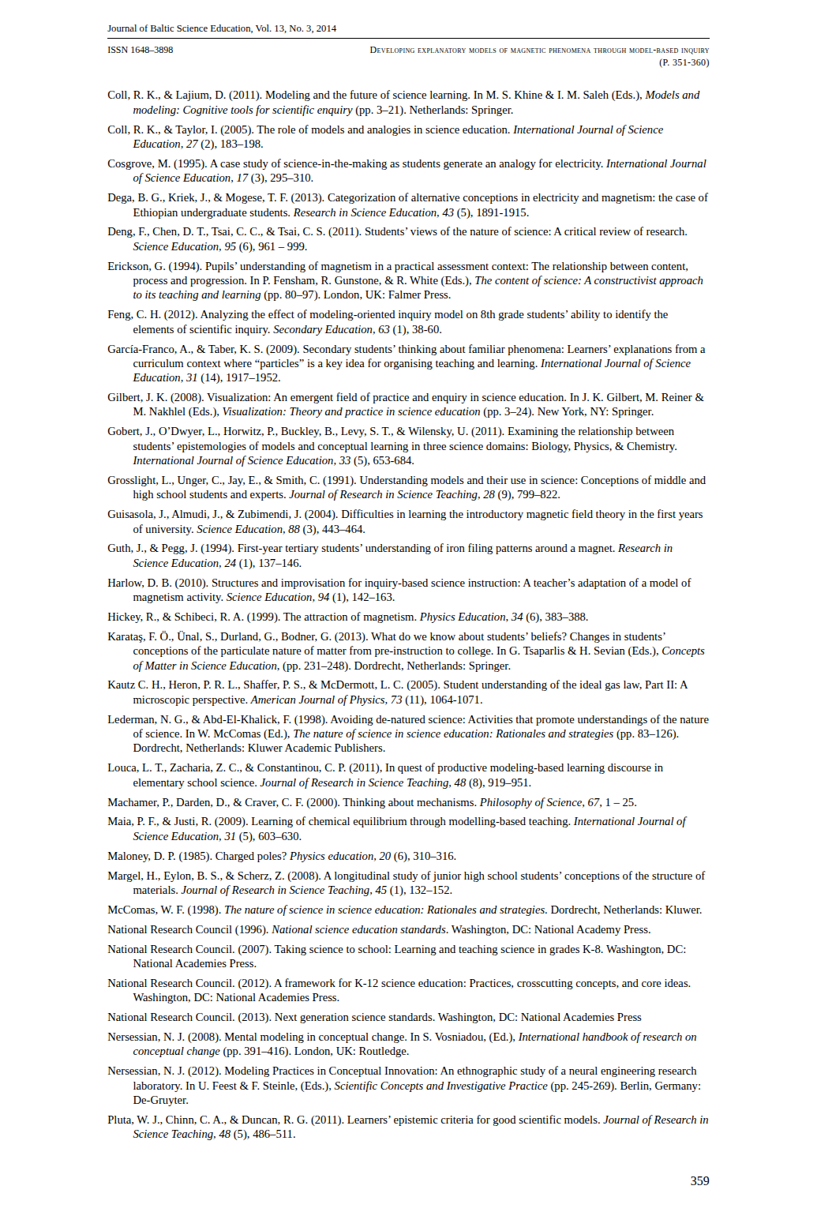Journal of Baltic Science Education, Vol. 13, No. 3, 2014
ISSN 1648–3898 Developing explanatory models of magnetic phenomena through model-based inquiry
(P. 351-360)
Coll, R. K., & Lajium, D. (2011). Modeling and the future of science learning. In M. S. Khine & I. M. Saleh (Eds.), Models and modeling: Cognitive tools for scientific enquiry (pp. 3–21). Netherlands: Springer.
Coll, R. K., & Taylor, I. (2005). The role of models and analogies in science education. International Journal of Science Education, 27 (2), 183–198.
Cosgrove, M. (1995). A case study of science-in-the-making as students generate an analogy for electricity. International Journal of Science Education, 17 (3), 295–310.
Dega, B. G., Kriek, J., & Mogese, T. F. (2013). Categorization of alternative conceptions in electricity and magnetism: the case of Ethiopian undergraduate students. Research in Science Education, 43 (5), 1891-1915.
Deng, F., Chen, D. T., Tsai, C. C., & Tsai, C. S. (2011). Students’ views of the nature of science: A critical review of research. Science Education, 95 (6), 961 – 999.
Erickson, G. (1994). Pupils’ understanding of magnetism in a practical assessment context: The relationship between content, process and progression. In P. Fensham, R. Gunstone, & R. White (Eds.), The content of science: A constructivist approach to its teaching and learning (pp. 80–97). London, UK: Falmer Press.
Feng, C. H. (2012). Analyzing the effect of modeling-oriented inquiry model on 8th grade students’ ability to identify the elements of scientific inquiry. Secondary Education, 63 (1), 38-60.
García-Franco, A., & Taber, K. S. (2009). Secondary students’ thinking about familiar phenomena: Learners’ explanations from a curriculum context where “particles” is a key idea for organising teaching and learning. International Journal of Science Education, 31 (14), 1917–1952.
Gilbert, J. K. (2008). Visualization: An emergent field of practice and enquiry in science education. In J. K. Gilbert, M. Reiner & M. Nakhlel (Eds.), Visualization: Theory and practice in science education (pp. 3–24). New York, NY: Springer.
Gobert, J., O’Dwyer, L., Horwitz, P., Buckley, B., Levy, S. T., & Wilensky, U. (2011). Examining the relationship between students’ epistemologies of models and conceptual learning in three science domains: Biology, Physics, & Chemistry. International Journal of Science Education, 33 (5), 653-684.
Grosslight, L., Unger, C., Jay, E., & Smith, C. (1991). Understanding models and their use in science: Conceptions of middle and high school students and experts. Journal of Research in Science Teaching, 28 (9), 799–822.
Guisasola, J., Almudi, J., & Zubimendi, J. (2004). Difficulties in learning the introductory magnetic field theory in the first years of university. Science Education, 88 (3), 443–464.
Guth, J., & Pegg, J. (1994). First-year tertiary students’ understanding of iron filing patterns around a magnet. Research in Science Education, 24 (1), 137–146.
Harlow, D. B. (2010). Structures and improvisation for inquiry-based science instruction: A teacher’s adaptation of a model of magnetism activity. Science Education, 94 (1), 142–163.
Hickey, R., & Schibeci, R. A. (1999). The attraction of magnetism. Physics Education, 34 (6), 383–388.
Karataş, F. Ö., Ünal, S., Durland, G., Bodner, G. (2013). What do we know about students’ beliefs? Changes in students’ conceptions of the particulate nature of matter from pre-instruction to college. In G. Tsaparlis & H. Sevian (Eds.), Concepts of Matter in Science Education, (pp. 231–248). Dordrecht, Netherlands: Springer.
Kautz C. H., Heron, P. R. L., Shaffer, P. S., & McDermott, L. C. (2005). Student understanding of the ideal gas law, Part II: A microscopic perspective. American Journal of Physics, 73 (11), 1064-1071.
Lederman, N. G., & Abd-El-Khalick, F. (1998). Avoiding de-natured science: Activities that promote understandings of the nature of science. In W. McComas (Ed.), The nature of science in science education: Rationales and strategies (pp. 83–126). Dordrecht, Netherlands: Kluwer Academic Publishers.
Louca, L. T., Zacharia, Z. C., & Constantinou, C. P. (2011), In quest of productive modeling-based learning discourse in elementary school science. Journal of Research in Science Teaching, 48 (8), 919–951.
Machamer, P., Darden, D., & Craver, C. F. (2000). Thinking about mechanisms. Philosophy of Science, 67, 1 – 25.
Maia, P. F., & Justi, R. (2009). Learning of chemical equilibrium through modelling-based teaching. International Journal of Science Education, 31 (5), 603–630.
Maloney, D. P. (1985). Charged poles? Physics education, 20 (6), 310–316.
Margel, H., Eylon, B. S., & Scherz, Z. (2008). A longitudinal study of junior high school students’ conceptions of the structure of materials. Journal of Research in Science Teaching, 45 (1), 132–152.
McComas, W. F. (1998). The nature of science in science education: Rationales and strategies. Dordrecht, Netherlands: Kluwer.
National Research Council (1996). National science education standards. Washington, DC: National Academy Press.
National Research Council. (2007). Taking science to school: Learning and teaching science in grades K-8. Washington, DC: National Academies Press.
National Research Council. (2012). A framework for K-12 science education: Practices, crosscutting concepts, and core ideas. Washington, DC: National Academies Press.
National Research Council. (2013). Next generation science standards. Washington, DC: National Academies Press
Nersessian, N. J. (2008). Mental modeling in conceptual change. In S. Vosniadou, (Ed.), International handbook of research on conceptual change (pp. 391–416). London, UK: Routledge.
Nersessian, N. J. (2012). Modeling Practices in Conceptual Innovation: An ethnographic study of a neural engineering research laboratory. In U. Feest & F. Steinle, (Eds.), Scientific Concepts and Investigative Practice (pp. 245-269). Berlin, Germany: De-Gruyter.
Pluta, W. J., Chinn, C. A., & Duncan, R. G. (2011). Learners’ epistemic criteria for good scientific models. Journal of Research in Science Teaching, 48 (5), 486–511.
359